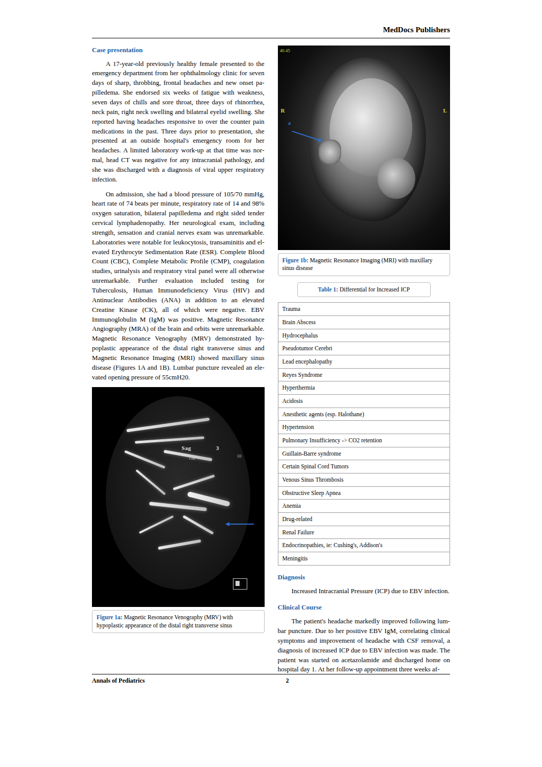MedDocs Publishers
Case presentation
A 17-year-old previously healthy female presented to the emergency department from her ophthalmology clinic for seven days of sharp, throbbing, frontal headaches and new onset papilledema. She endorsed six weeks of fatigue with weakness, seven days of chills and sore throat, three days of rhinorrhea, neck pain, right neck swelling and bilateral eyelid swelling. She reported having headaches responsive to over the counter pain medications in the past. Three days prior to presentation, she presented at an outside hospital's emergency room for her headaches. A limited laboratory work-up at that time was normal, head CT was negative for any intracranial pathology, and she was discharged with a diagnosis of viral upper respiratory infection.
On admission, she had a blood pressure of 105/70 mmHg, heart rate of 74 beats per minute, respiratory rate of 14 and 98% oxygen saturation, bilateral papilledema and right sided tender cervical lymphadenopathy. Her neurological exam, including strength, sensation and cranial nerves exam was unremarkable. Laboratories were notable for leukocytosis, transaminitis and elevated Erythrocyte Sedimentation Rate (ESR). Complete Blood Count (CBC), Complete Metabolic Profile (CMP), coagulation studies, urinalysis and respiratory viral panel were all otherwise unremarkable. Further evaluation included testing for Tuberculosis, Human Immunodeficiency Virus (HIV) and Antinuclear Antibodies (ANA) in addition to an elevated Creatine Kinase (CK), all of which were negative. EBV Immunoglobulin M (IgM) was positive. Magnetic Resonance Angiography (MRA) of the brain and orbits were unremarkable. Magnetic Resonance Venography (MRV) demonstrated hypoplastic appearance of the distal right transverse sinus and Magnetic Resonance Imaging (MRI) showed maxillary sinus disease (Figures 1A and 1B). Lumbar puncture revealed an elevated opening pressure of 55cmH20.
Sag
3
Thk
10
Figure 1a: Magnetic Resonance Venography (MRV) with hypoplastic appearance of the distal right transverse sinus
a
40.45
R
L
Figure 1b: Magnetic Resonance Imaging (MRI) with maxillary sinus disease
Table 1: Differential for Increased ICP
| Trauma |
| Brain Abscess |
| Hydrocephalus |
| Pseudotumor Cerebri |
| Lead encephalopathy |
| Reyes Syndrome |
| Hyperthermia |
| Acidosis |
| Anesthetic agents (esp. Halothane) |
| Hypertension |
| Pulmonary Insufficiency -> CO2 retention |
| Guillain-Barre syndrome |
| Certain Spinal Cord Tumors |
| Venous Sinus Thrombosis |
| Obstructive Sleep Apnea |
| Anemia |
| Drug-related |
| Renal Failure |
| Endocrinopathies, ie: Cushing's, Addison's |
| Meningitis |
Diagnosis
Increased Intracranial Pressure (ICP) due to EBV infection.
Clinical Course
The patient's headache markedly improved following lumbar puncture. Due to her positive EBV IgM, correlating clinical symptoms and improvement of headache with CSF removal, a diagnosis of increased ICP due to EBV infection was made. The patient was started on acetazolamide and discharged home on hospital day 1. At her follow-up appointment three weeks af-
Annals of Pediatrics
2